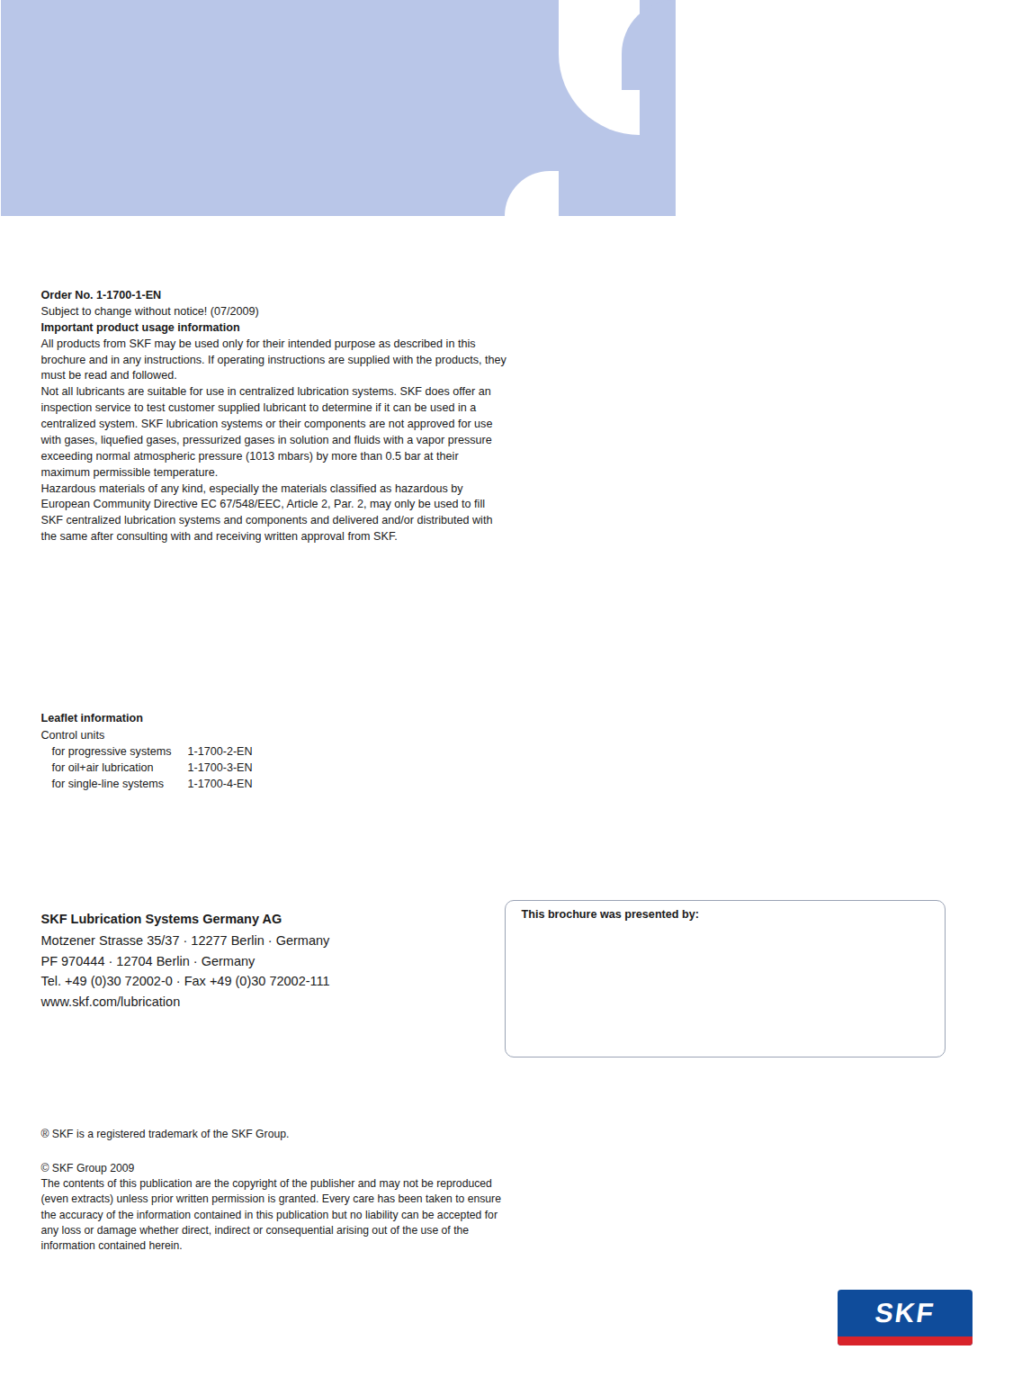Order No. 1-1700-1-EN
Subject to change without notice! (07/2009)
Important product usage information
All products from SKF may be used only for their intended purpose as described in this brochure and in any instructions. If operating instructions are supplied with the products, they must be read and followed.
Not all lubricants are suitable for use in centralized lubrication systems. SKF does offer an inspection service to test customer supplied lubricant to determine if it can be used in a centralized system. SKF lubrication systems or their components are not approved for use with gases, liquefied gases, pressurized gases in solution and fluids with a vapor pressure exceeding normal atmospheric pressure (1013 mbars) by more than 0.5 bar at their maximum permissible temperature.
Hazardous materials of any kind, especially the materials classified as hazardous by European Community Directive EC 67/548/EEC, Article 2, Par. 2, may only be used to fill SKF centralized lubrication systems and components and delivered and/or distributed with the same after consulting with and receiving written approval from SKF.
Leaflet information
Control units
| for progressive systems | 1-1700-2-EN |
| for oil+air lubrication | 1-1700-3-EN |
| for single-line systems | 1-1700-4-EN |
SKF Lubrication Systems Germany AG
Motzener Strasse 35/37 · 12277 Berlin · Germany
PF 970444 · 12704 Berlin · Germany
Tel. +49 (0)30 72002-0 · Fax +49 (0)30 72002-111
www.skf.com/lubrication
This brochure was presented by:
® SKF is a registered trademark of the SKF Group.
© SKF Group 2009
The contents of this publication are the copyright of the publisher and may not be reproduced (even extracts) unless prior written permission is granted. Every care has been taken to ensure the accuracy of the information contained in this publication but no liability can be accepted for any loss or damage whether direct, indirect or consequential arising out of the use of the information contained herein.
SKF